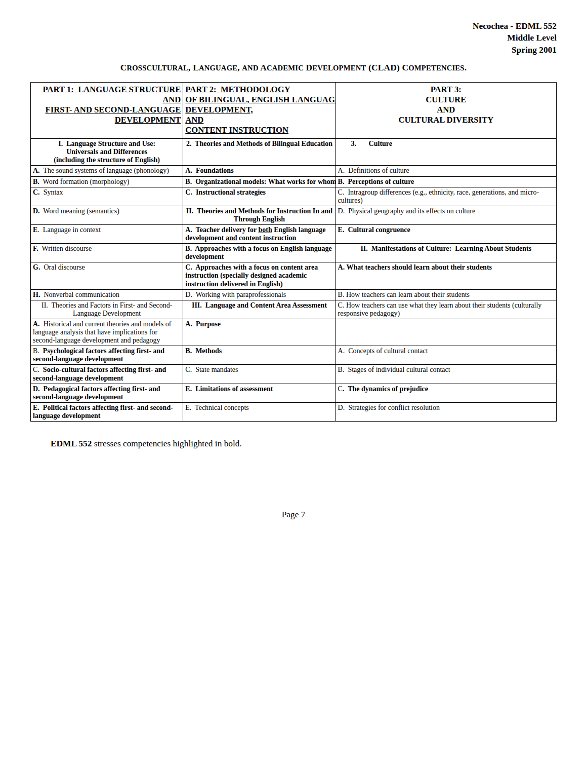Necochea - EDML 552
Middle Level
Spring 2001
CROSSCULTURAL, LANGUAGE, AND ACADEMIC DEVELOPMENT (CLAD) COMPETENCIES.
| PART 1: LANGUAGE STRUCTURE AND FIRST- AND SECOND-LANGUAGE DEVELOPMENT | PART 2: METHODOLOGY OF BILINGUAL, ENGLISH LANGUAGE DEVELOPMENT, AND CONTENT INSTRUCTION | PART 3: CULTURE AND CULTURAL DIVERSITY |
| I. Language Structure and Use: Universals and Differences (including the structure of English) | 2. Theories and Methods of Bilingual Education | 3. Culture |
| A. The sound systems of language (phonology) | A. Foundations | A. Definitions of culture |
| B. Word formation (morphology) | B. Organizational models: What works for whom? | B. Perceptions of culture |
| C. Syntax | C. Instructional strategies | C. Intragroup differences (e.g., ethnicity, race, generations, and micro-cultures) |
| D. Word meaning (semantics) | II. Theories and Methods for Instruction In and Through English | D. Physical geography and its effects on culture |
| E . Language in context | A. Teacher delivery for both English language development and content instruction | E. Cultural congruence |
| F. Written discourse | B. Approaches with a focus on English language development | II. Manifestations of Culture: Learning About Students |
| G. Oral discourse | C. Approaches with a focus on content area instruction (specially designed academic instruction delivered in English) | A. What teachers should learn about their students |
| H. Nonverbal communication | D. Working with paraprofessionals | B. How teachers can learn about their students |
| II. Theories and Factors in First- and Second-Language Development | III. Language and Content Area Assessment | C. How teachers can use what they learn about their students (culturally responsive pedagogy) |
| A. Historical and current theories and models of language analysis that have implications for second-language development and pedagogy | A. Purpose | |
| B. Psychological factors affecting first- and second-language development | B. Methods | A. Concepts of cultural contact |
| C. Socio-cultural factors affecting first- and second-language development | C. State mandates | B. Stages of individual cultural contact |
| D. Pedagogical factors affecting first- and second-language development | E. Limitations of assessment | C . The dynamics of prejudice |
| E. Political factors affecting first- and second-language development | E. Technical concepts | D. Strategies for conflict resolution |
EDML 552 stresses competencies highlighted in bold.
Page 7